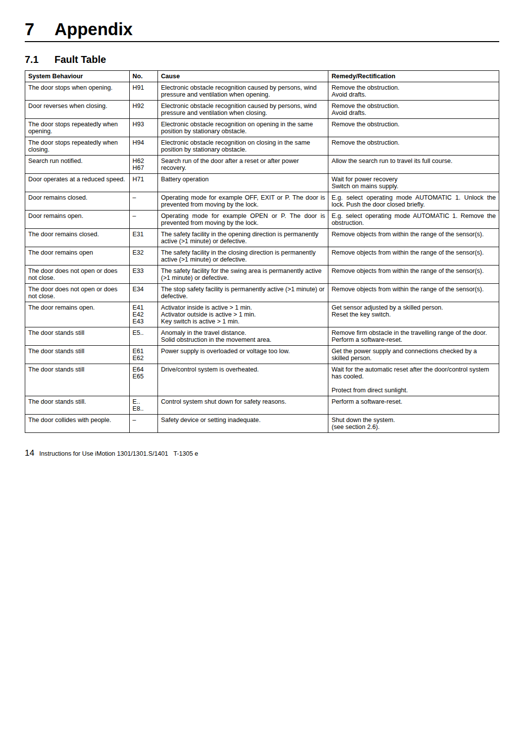7 Appendix
7.1 Fault Table
| System Behaviour | No. | Cause | Remedy/Rectification |
| --- | --- | --- | --- |
| The door stops when opening. | H91 | Electronic obstacle recognition caused by persons, wind pressure and ventilation when opening. | Remove the obstruction. Avoid drafts. |
| Door reverses when closing. | H92 | Electronic obstacle recognition caused by persons, wind pressure and ventilation when closing. | Remove the obstruction. Avoid drafts. |
| The door stops repeatedly when opening. | H93 | Electronic obstacle recognition on opening in the same position by stationary obstacle. | Remove the obstruction. |
| The door stops repeatedly when closing. | H94 | Electronic obstacle recognition on closing in the same position by stationary obstacle. | Remove the obstruction. |
| Search run notified. | H62 H67 | Search run of the door after a reset or after power recovery. | Allow the search run to travel its full course. |
| Door operates at a reduced speed. | H71 | Battery operation | Wait for power recovery Switch on mains supply. |
| Door remains closed. | – | Operating mode for example OFF, EXIT or P. The door is prevented from moving by the lock. | E.g. select operating mode AUTOMATIC 1. Unlock the lock. Push the door closed briefly. |
| Door remains open. | – | Operating mode for example OPEN or P. The door is prevented from moving by the lock. | E.g. select operating mode AUTOMATIC 1. Remove the obstruction. |
| The door remains closed. | E31 | The safety facility in the opening direction is permanently active (>1 minute) or defective. | Remove objects from within the range of the sensor(s). |
| The door remains open | E32 | The safety facility in the closing direction is permanently active (>1 minute) or defective. | Remove objects from within the range of the sensor(s). |
| The door does not open or does not close. | E33 | The safety facility for the swing area is permanently active (>1 minute) or defective. | Remove objects from within the range of the sensor(s). |
| The door does not open or does not close. | E34 | The stop safety facility is permanently active (>1 minute) or defective. | Remove objects from within the range of the sensor(s). |
| The door remains open. | E41 E42 E43 | Activator inside is active > 1 min. Activator outside is active > 1 min. Key switch is active > 1 min. | Get sensor adjusted by a skilled person. Reset the key switch. |
| The door stands still | E5.. | Anomaly in the travel distance. Solid obstruction in the movement area. | Remove firm obstacle in the travelling range of the door. Perform a software-reset. |
| The door stands still | E61 E62 | Power supply is overloaded or voltage too low. | Get the power supply and connections checked by a skilled person. |
| The door stands still | E64 E65 | Drive/control system is overheated. | Wait for the automatic reset after the door/control system has cooled. Protect from direct sunlight. |
| The door stands still. | E.. E8.. | Control system shut down for safety reasons. | Perform a software-reset. |
| The door collides with people. | – | Safety device or setting inadequate. | Shut down the system. (see section 2.6). |
14 Instructions for Use iMotion 1301/1301.S/1401 T-1305 e